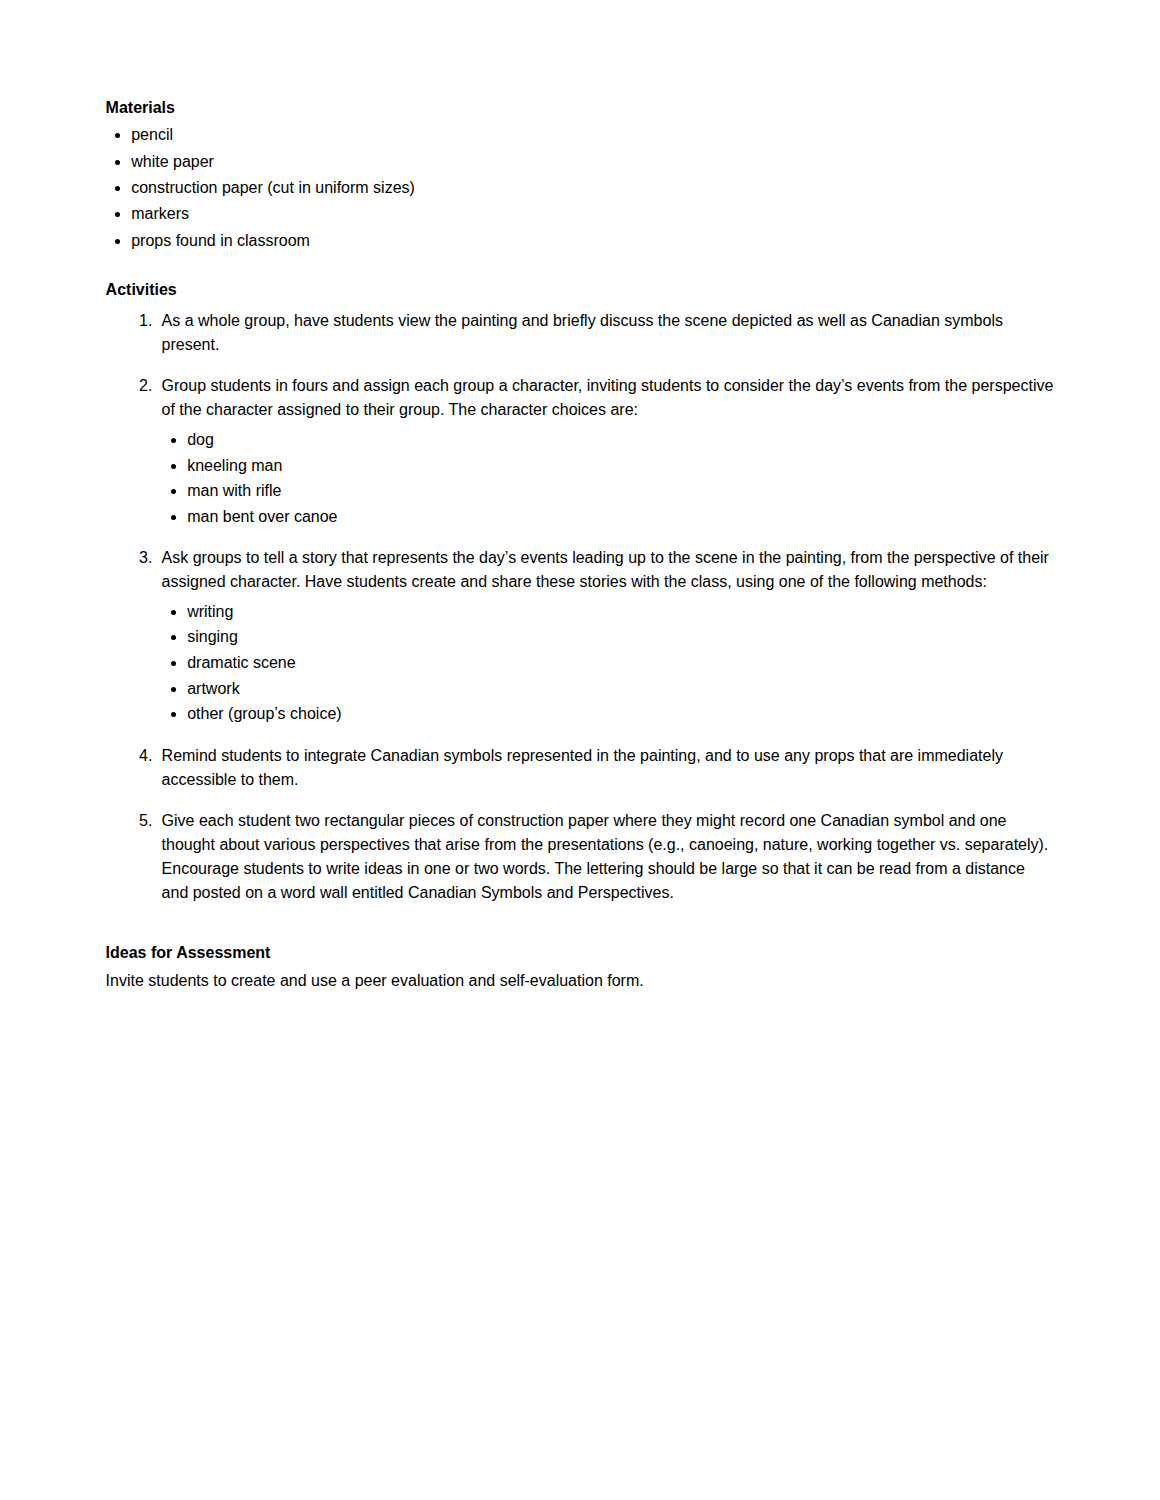Materials
pencil
white paper
construction paper (cut in uniform sizes)
markers
props found in classroom
Activities
As a whole group, have students view the painting and briefly discuss the scene depicted as well as Canadian symbols present.
Group students in fours and assign each group a character, inviting students to consider the day’s events from the perspective of the character assigned to their group. The character choices are:
dog
kneeling man
man with rifle
man bent over canoe
Ask groups to tell a story that represents the day’s events leading up to the scene in the painting, from the perspective of their assigned character. Have students create and share these stories with the class, using one of the following methods:
writing
singing
dramatic scene
artwork
other (group’s choice)
Remind students to integrate Canadian symbols represented in the painting, and to use any props that are immediately accessible to them.
Give each student two rectangular pieces of construction paper where they might record one Canadian symbol and one thought about various perspectives that arise from the presentations (e.g., canoeing, nature, working together vs. separately). Encourage students to write ideas in one or two words. The lettering should be large so that it can be read from a distance and posted on a word wall entitled Canadian Symbols and Perspectives.
Ideas for Assessment
Invite students to create and use a peer evaluation and self-evaluation form.